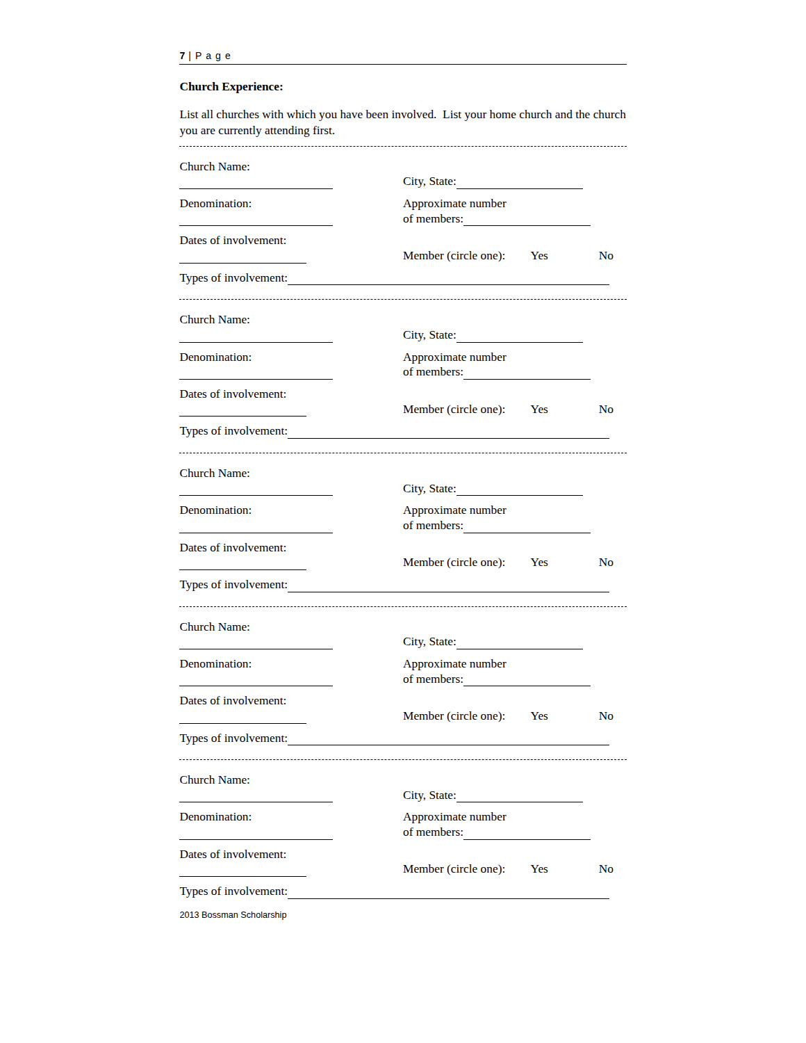7 | P a g e
Church Experience:
List all churches with which you have been involved. List your home church and the church you are currently attending first.
| Church Name: | City, State: |
| Denomination: | Approximate number of members: |
| Dates of involvement: | Member (circle one): Yes No |
| Types of involvement: |
| Church Name: | City, State: |
| Denomination: | Approximate number of members: |
| Dates of involvement: | Member (circle one): Yes No |
| Types of involvement: |
| Church Name: | City, State: |
| Denomination: | Approximate number of members: |
| Dates of involvement: | Member (circle one): Yes No |
| Types of involvement: |
| Church Name: | City, State: |
| Denomination: | Approximate number of members: |
| Dates of involvement: | Member (circle one): Yes No |
| Types of involvement: |
| Church Name: | City, State: |
| Denomination: | Approximate number of members: |
| Dates of involvement: | Member (circle one): Yes No |
| Types of involvement: |
2013 Bossman Scholarship